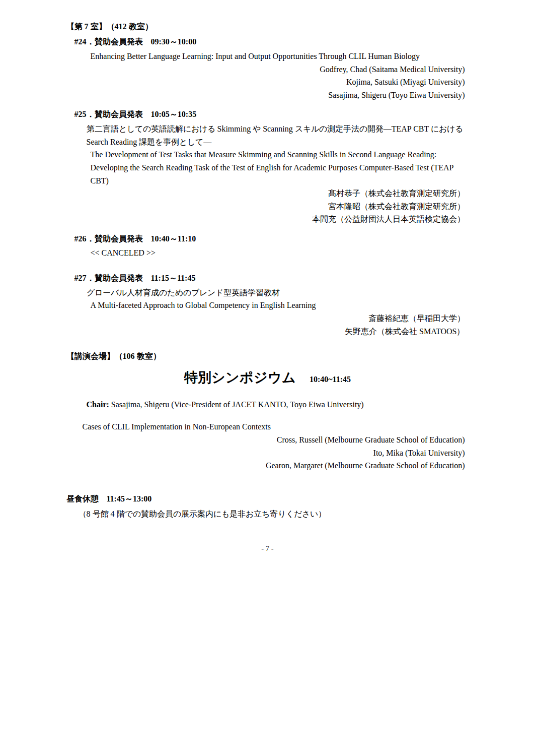【第 7 室】（412 教室）
#24．賛助会員発表　09:30～10:00
Enhancing Better Language Learning: Input and Output Opportunities Through CLIL Human Biology
Godfrey, Chad (Saitama Medical University) Kojima, Satsuki (Miyagi University) Sasajima, Shigeru (Toyo Eiwa University)
#25．賛助会員発表　10:05～10:35
第二言語としての英語読解における Skimming や Scanning スキルの測定手法の開発―TEAP CBT における Search Reading 課題を事例として―
The Development of Test Tasks that Measure Skimming and Scanning Skills in Second Language Reading: Developing the Search Reading Task of the Test of English for Academic Purposes Computer-Based Test (TEAP CBT)
髙村恭子（株式会社教育測定研究所） 宮本隆昭（株式会社教育測定研究所） 本間充（公益財団法人日本英語検定協会）
#26．賛助会員発表　10:40～11:10
<< CANCELED >>
#27．賛助会員発表　11:15～11:45
グローバル人材育成のためのブレンド型英語学習教材
A Multi-faceted Approach to Global Competency in English Learning
斎藤裕紀恵（早稲田大学） 矢野恵介（株式会社 SMATOOS）
【講演会場】（106 教室）
特別シンポジウム　10:40~11:45
Chair: Sasajima, Shigeru (Vice-President of JACET KANTO, Toyo Eiwa University)
Cases of CLIL Implementation in Non-European Contexts
Cross, Russell (Melbourne Graduate School of Education) Ito, Mika (Tokai University) Gearon, Margaret (Melbourne Graduate School of Education)
昼食休憩　11:45～13:00
（8 号館 4 階での賛助会員の展示案内にも是非お立ち寄りください）
- 7 -